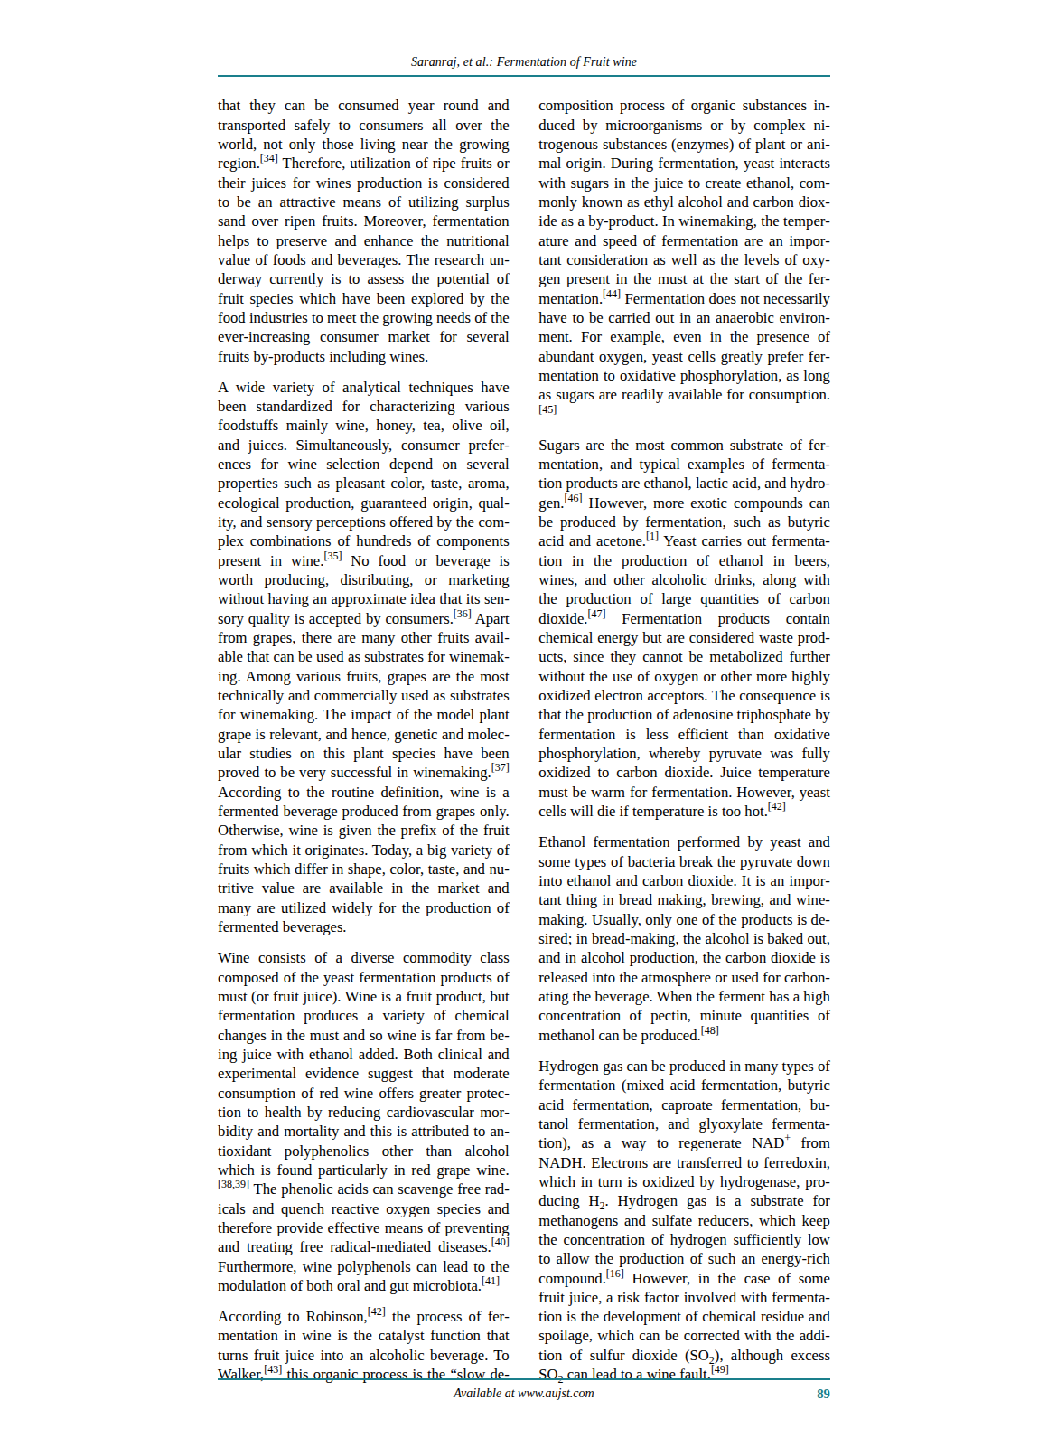Saranraj, et al.: Fermentation of Fruit wine
that they can be consumed year round and transported safely to consumers all over the world, not only those living near the growing region.[34] Therefore, utilization of ripe fruits or their juices for wines production is considered to be an attractive means of utilizing surplus sand over ripen fruits. Moreover, fermentation helps to preserve and enhance the nutritional value of foods and beverages. The research underway currently is to assess the potential of fruit species which have been explored by the food industries to meet the growing needs of the ever-increasing consumer market for several fruits by-products including wines.
A wide variety of analytical techniques have been standardized for characterizing various foodstuffs mainly wine, honey, tea, olive oil, and juices. Simultaneously, consumer preferences for wine selection depend on several properties such as pleasant color, taste, aroma, ecological production, guaranteed origin, quality, and sensory perceptions offered by the complex combinations of hundreds of components present in wine.[35] No food or beverage is worth producing, distributing, or marketing without having an approximate idea that its sensory quality is accepted by consumers.[36] Apart from grapes, there are many other fruits available that can be used as substrates for winemaking. Among various fruits, grapes are the most technically and commercially used as substrates for winemaking. The impact of the model plant grape is relevant, and hence, genetic and molecular studies on this plant species have been proved to be very successful in winemaking.[37] According to the routine definition, wine is a fermented beverage produced from grapes only. Otherwise, wine is given the prefix of the fruit from which it originates. Today, a big variety of fruits which differ in shape, color, taste, and nutritive value are available in the market and many are utilized widely for the production of fermented beverages.
Wine consists of a diverse commodity class composed of the yeast fermentation products of must (or fruit juice). Wine is a fruit product, but fermentation produces a variety of chemical changes in the must and so wine is far from being juice with ethanol added. Both clinical and experimental evidence suggest that moderate consumption of red wine offers greater protection to health by reducing cardiovascular morbidity and mortality and this is attributed to antioxidant polyphenolics other than alcohol which is found particularly in red grape wine.[38,39] The phenolic acids can scavenge free radicals and quench reactive oxygen species and therefore provide effective means of preventing and treating free radical-mediated diseases.[40] Furthermore, wine polyphenols can lead to the modulation of both oral and gut microbiota.[41]
According to Robinson,[42] the process of fermentation in wine is the catalyst function that turns fruit juice into an alcoholic beverage. To Walker,[43] this organic process is the “slow decomposition process of organic substances induced by microorganisms or by complex nitrogenous substances (enzymes) of plant or animal origin. During fermentation, yeast interacts with sugars in the juice to create ethanol, commonly known as ethyl alcohol and carbon dioxide as a by-product. In winemaking, the temperature and speed of fermentation are an important consideration as well as the levels of oxygen present in the must at the start of the fermentation.[44] Fermentation does not necessarily have to be carried out in an anaerobic environment. For example, even in the presence of abundant oxygen, yeast cells greatly prefer fermentation to oxidative phosphorylation, as long as sugars are readily available for consumption.[45]
Sugars are the most common substrate of fermentation, and typical examples of fermentation products are ethanol, lactic acid, and hydrogen.[46] However, more exotic compounds can be produced by fermentation, such as butyric acid and acetone.[1] Yeast carries out fermentation in the production of ethanol in beers, wines, and other alcoholic drinks, along with the production of large quantities of carbon dioxide.[47] Fermentation products contain chemical energy but are considered waste products, since they cannot be metabolized further without the use of oxygen or other more highly oxidized electron acceptors. The consequence is that the production of adenosine triphosphate by fermentation is less efficient than oxidative phosphorylation, whereby pyruvate was fully oxidized to carbon dioxide. Juice temperature must be warm for fermentation. However, yeast cells will die if temperature is too hot.[42]
Ethanol fermentation performed by yeast and some types of bacteria break the pyruvate down into ethanol and carbon dioxide. It is an important thing in bread making, brewing, and winemaking. Usually, only one of the products is desired; in bread-making, the alcohol is baked out, and in alcohol production, the carbon dioxide is released into the atmosphere or used for carbonating the beverage. When the ferment has a high concentration of pectin, minute quantities of methanol can be produced.[48]
Hydrogen gas can be produced in many types of fermentation (mixed acid fermentation, butyric acid fermentation, caproate fermentation, butanol fermentation, and glyoxylate fermentation), as a way to regenerate NAD+ from NADH. Electrons are transferred to ferredoxin, which in turn is oxidized by hydrogenase, producing H2. Hydrogen gas is a substrate for methanogens and sulfate reducers, which keep the concentration of hydrogen sufficiently low to allow the production of such an energy-rich compound.[16] However, in the case of some fruit juice, a risk factor involved with fermentation is the development of chemical residue and spoilage, which can be corrected with the addition of sulfur dioxide (SO2), although excess SO2 can lead to a wine fault.[49]
Available at www.aujst.com 89